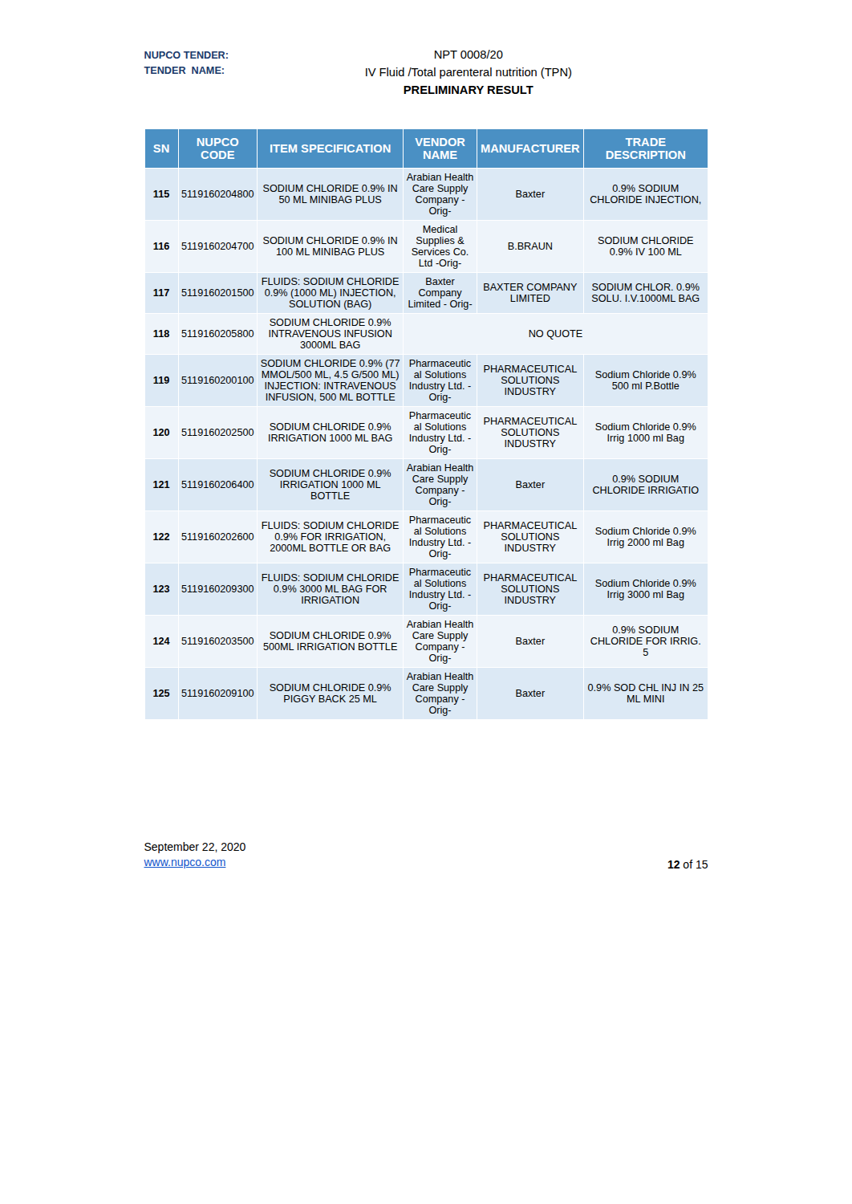نبكو
nupco
NUPCO TENDER:
TENDER NAME:
NPT 0008/20
IV Fluid /Total parenteral nutrition (TPN)
PRELIMINARY RESULT
| SN | NUPCO CODE | ITEM SPECIFICATION | VENDOR NAME | MANUFACTURER | TRADE DESCRIPTION |
| --- | --- | --- | --- | --- | --- |
| 115 | 5119160204800 | SODIUM CHLORIDE 0.9% IN 50 ML MINIBAG PLUS | Arabian Health Care Supply Company - Orig- | Baxter | 0.9% SODIUM CHLORIDE INJECTION, |
| 116 | 5119160204700 | SODIUM CHLORIDE 0.9% IN 100 ML MINIBAG PLUS | Medical Supplies & Services Co. Ltd -Orig- | B.BRAUN | SODIUM CHLORIDE 0.9% IV 100 ML |
| 117 | 5119160201500 | FLUIDS: SODIUM CHLORIDE 0.9% (1000 ML) INJECTION, SOLUTION (BAG) | Baxter Company Limited - Orig- | BAXTER COMPANY LIMITED | SODIUM CHLOR. 0.9% SOLU. I.V.1000ML BAG |
| 118 | 5119160205800 | SODIUM CHLORIDE 0.9% INTRAVENOUS INFUSION 3000ML BAG | NO QUOTE |
| 119 | 5119160200100 | SODIUM CHLORIDE 0.9% (77 MMOL/500 ML, 4.5 G/500 ML) INJECTION: INTRAVENOUS INFUSION, 500 ML BOTTLE | Pharmaceutical Solutions Industry Ltd. -Orig- | PHARMACEUTICAL SOLUTIONS INDUSTRY | Sodium Chloride 0.9% 500 ml P.Bottle |
| 120 | 5119160202500 | SODIUM CHLORIDE 0.9% IRRIGATION 1000 ML BAG | Pharmaceutical Solutions Industry Ltd. -Orig- | PHARMACEUTICAL SOLUTIONS INDUSTRY | Sodium Chloride 0.9% Irrig 1000 ml Bag |
| 121 | 5119160206400 | SODIUM CHLORIDE 0.9% IRRIGATION 1000 ML BOTTLE | Arabian Health Care Supply Company - Orig- | Baxter | 0.9% SODIUM CHLORIDE IRRIGATIO |
| 122 | 5119160202600 | FLUIDS: SODIUM CHLORIDE 0.9% FOR IRRIGATION, 2000ML BOTTLE OR BAG | Pharmaceutical Solutions Industry Ltd. -Orig- | PHARMACEUTICAL SOLUTIONS INDUSTRY | Sodium Chloride 0.9% Irrig 2000 ml Bag |
| 123 | 5119160209300 | FLUIDS: SODIUM CHLORIDE 0.9% 3000 ML BAG FOR IRRIGATION | Pharmaceutical Solutions Industry Ltd. -Orig- | PHARMACEUTICAL SOLUTIONS INDUSTRY | Sodium Chloride 0.9% Irrig 3000 ml Bag |
| 124 | 5119160203500 | SODIUM CHLORIDE 0.9% 500ML IRRIGATION BOTTLE | Arabian Health Care Supply Company - Orig- | Baxter | 0.9% SODIUM CHLORIDE FOR IRRIG. 5 |
| 125 | 5119160209100 | SODIUM CHLORIDE 0.9% PIGGY BACK 25 ML | Arabian Health Care Supply Company - Orig- | Baxter | 0.9% SOD CHL INJ IN 25 ML MINI |
September 22, 2020
www.nupco.com
12 of 15